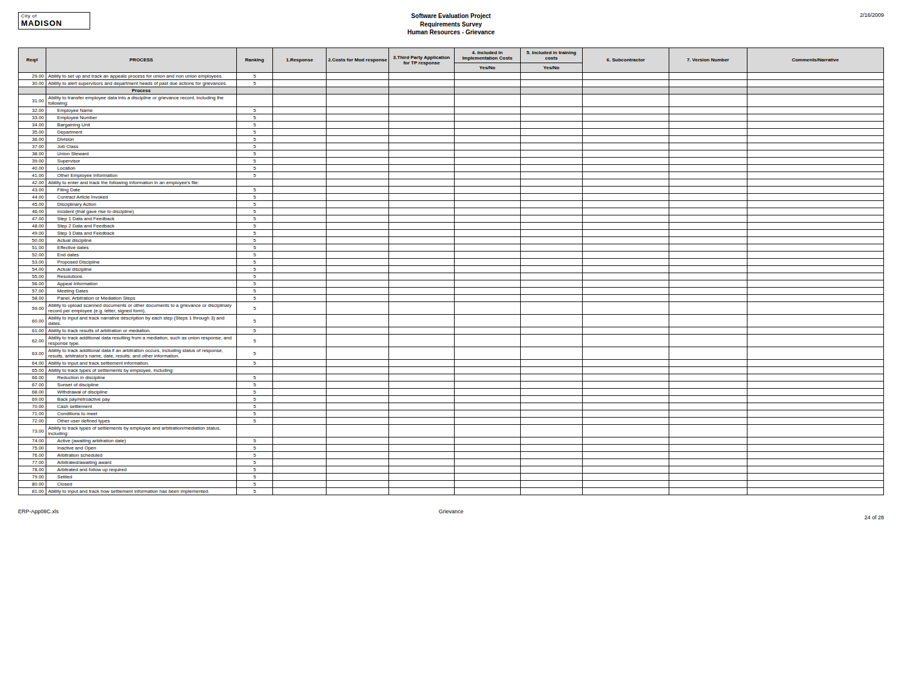City of
MADISON
Software Evaluation Project
Requirements Survey
Human Resources - Grievance
2/16/2009
| Req# | PROCESS | Ranking | 1.Response | 2.Costs for Mod response | 3.Third Party Application for TP response | 4. Included in Implementation Costs | 5. Included in training costs | 6. Subcontractor | 7. Version Number | Comments/Narrative |
| --- | --- | --- | --- | --- | --- | --- | --- | --- | --- | --- |
| Yes/No | Yes/No |
| 29.00 | Ability to set up and track an appeals process for union and non union employees. | 5 | | | | | | | | |
| 30.00 | Ability to alert supervisors and department heads of past due actions for grievances. | 5 | | | | | | | | |
| | Process | | | | | | | | | |
| 31.00 | Ability to transfer employee data into a discipline or grievance record, including the following: | | | | | | | | | |
| 32.00 | Employee Name | 5 | | | | | | | | |
| 33.00 | Employee Number | 5 | | | | | | | | |
| 34.00 | Bargaining Unit | 5 | | | | | | | | |
| 35.00 | Department | 5 | | | | | | | | |
| 36.00 | Division | 5 | | | | | | | | |
| 37.00 | Job Class | 5 | | | | | | | | |
| 38.00 | Union Steward | 5 | | | | | | | | |
| 39.00 | Supervisor | 5 | | | | | | | | |
| 40.00 | Location | 5 | | | | | | | | |
| 41.00 | Other Employee Information | 5 | | | | | | | | |
| 42.00 | Ability to enter and track the following information in an employee's file: | | | | | | | | | |
| 43.00 | Filing Date | 5 | | | | | | | | |
| 44.00 | Contract Article Invoked | 5 | | | | | | | | |
| 45.00 | Disciplinary Action | 5 | | | | | | | | |
| 46.00 | Incident (that gave rise to discipline) | 5 | | | | | | | | |
| 47.00 | Step 1 Data and Feedback | 5 | | | | | | | | |
| 48.00 | Step 2 Data and Feedback | 5 | | | | | | | | |
| 49.00 | Step 3 Data and Feedback | 5 | | | | | | | | |
| 50.00 | Actual discipline | 5 | | | | | | | | |
| 51.00 | Effective dates | 5 | | | | | | | | |
| 52.00 | End dates | 5 | | | | | | | | |
| 53.00 | Proposed Discipline | 5 | | | | | | | | |
| 54.00 | Actual discipline | 5 | | | | | | | | |
| 55.00 | Resolutions | 5 | | | | | | | | |
| 56.00 | Appeal Information | 5 | | | | | | | | |
| 57.00 | Meeting Dates | 5 | | | | | | | | |
| 58.00 | Panel, Arbitration or Mediation Steps | 5 | | | | | | | | |
| 59.00 | Ability to upload scanned documents or other documents to a grievance or disciplinary record per employee (e.g. letter, signed form). | 5 | | | | | | | | |
| 60.00 | Ability to input and track narrative description by each step (Steps 1 through 3) and dates. | 5 | | | | | | | | |
| 61.00 | Ability to track results of arbitration or mediation. | 5 | | | | | | | | |
| 62.00 | Ability to track additional data resulting from a mediation, such as union response, and response type. | 5 | | | | | | | | |
| 63.00 | Ability to track additional data if an arbitration occurs, including status of response, results, arbitrator's name, date, results, and other information. | 5 | | | | | | | | |
| 64.00 | Ability to input and track settlement information. | 5 | | | | | | | | |
| 65.00 | Ability to track types of settlements by employee, including: | | | | | | | | | |
| 66.00 | Reduction in discipline | 5 | | | | | | | | |
| 67.00 | Sunset of discipline | 5 | | | | | | | | |
| 68.00 | Withdrawal of discipline | 5 | | | | | | | | |
| 69.00 | Back pay/retroactive pay | 5 | | | | | | | | |
| 70.00 | Cash settlement | 5 | | | | | | | | |
| 71.00 | Conditions to meet | 5 | | | | | | | | |
| 72.00 | Other user defined types | 5 | | | | | | | | |
| 73.00 | Ability to track types of settlements by employee and arbitration/mediation status, including: | | | | | | | | | |
| 74.00 | Active (awaiting arbitration date) | 5 | | | | | | | | |
| 75.00 | Inactive and Open | 5 | | | | | | | | |
| 76.00 | Arbitration scheduled | 5 | | | | | | | | |
| 77.00 | Arbitrated/awaiting award | 5 | | | | | | | | |
| 78.00 | Arbitrated and follow up required | 5 | | | | | | | | |
| 79.00 | Settled | 5 | | | | | | | | |
| 80.00 | Closed | 5 | | | | | | | | |
| 81.00 | Ability to input and track how settlement information has been implemented. | 5 | | | | | | | | |
ERP-App08C.xls
Grievance
24 of 28